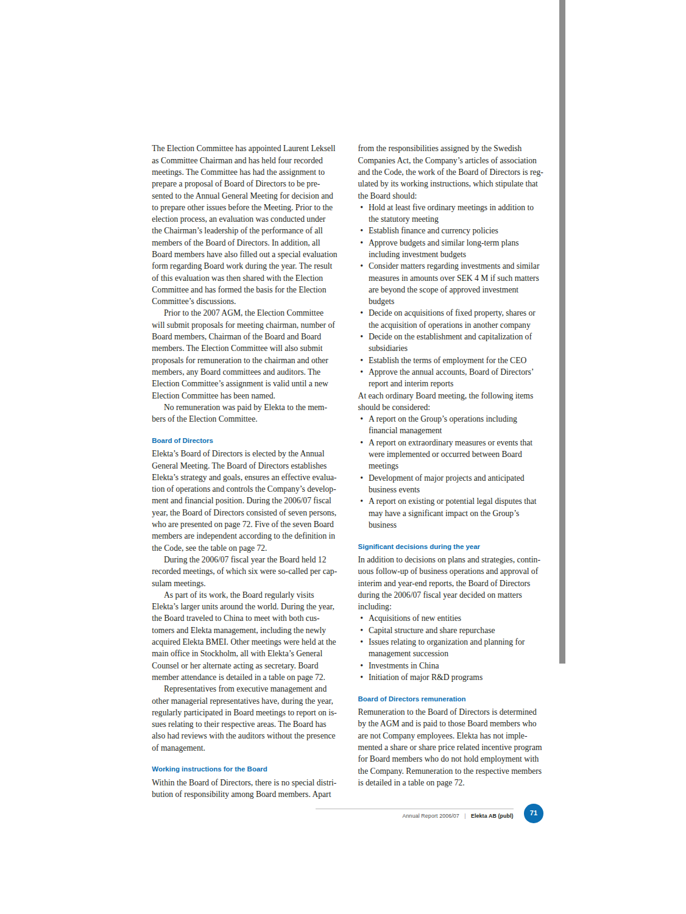The Election Committee has appointed Laurent Leksell as Committee Chairman and has held four recorded meetings. The Committee has had the assignment to prepare a proposal of Board of Directors to be presented to the Annual General Meeting for decision and to prepare other issues before the Meeting. Prior to the election process, an evaluation was conducted under the Chairman’s leadership of the performance of all members of the Board of Directors. In addition, all Board members have also filled out a special evaluation form regarding Board work during the year. The result of this evaluation was then shared with the Election Committee and has formed the basis for the Election Committee’s discussions.
Prior to the 2007 AGM, the Election Committee will submit proposals for meeting chairman, number of Board members, Chairman of the Board and Board members. The Election Committee will also submit proposals for remuneration to the chairman and other members, any Board committees and auditors. The Election Committee’s assignment is valid until a new Election Committee has been named.
No remuneration was paid by Elekta to the members of the Election Committee.
Board of Directors
Elekta’s Board of Directors is elected by the Annual General Meeting. The Board of Directors establishes Elekta’s strategy and goals, ensures an effective evaluation of operations and controls the Company’s development and financial position. During the 2006/07 fiscal year, the Board of Directors consisted of seven persons, who are presented on page 72. Five of the seven Board members are independent according to the definition in the Code, see the table on page 72.
During the 2006/07 fiscal year the Board held 12 recorded meetings, of which six were so-called per capsulam meetings.
As part of its work, the Board regularly visits Elekta’s larger units around the world. During the year, the Board traveled to China to meet with both customers and Elekta management, including the newly acquired Elekta BMEI. Other meetings were held at the main office in Stockholm, all with Elekta’s General Counsel or her alternate acting as secretary. Board member attendance is detailed in a table on page 72.
Representatives from executive management and other managerial representatives have, during the year, regularly participated in Board meetings to report on issues relating to their respective areas. The Board has also had reviews with the auditors without the presence of management.
Working instructions for the Board
Within the Board of Directors, there is no special distribution of responsibility among Board members. Apart from the responsibilities assigned by the Swedish Companies Act, the Company’s articles of association and the Code, the work of the Board of Directors is regulated by its working instructions, which stipulate that the Board should:
Hold at least five ordinary meetings in addition to the statutory meeting
Establish finance and currency policies
Approve budgets and similar long-term plans including investment budgets
Consider matters regarding investments and similar measures in amounts over SEK 4 M if such matters are beyond the scope of approved investment budgets
Decide on acquisitions of fixed property, shares or the acquisition of operations in another company
Decide on the establishment and capitalization of subsidiaries
Establish the terms of employment for the CEO
Approve the annual accounts, Board of Directors’ report and interim reports
At each ordinary Board meeting, the following items should be considered:
A report on the Group’s operations including financial management
A report on extraordinary measures or events that were implemented or occurred between Board meetings
Development of major projects and anticipated business events
A report on existing or potential legal disputes that may have a significant impact on the Group’s business
Significant decisions during the year
In addition to decisions on plans and strategies, continuous follow-up of business operations and approval of interim and year-end reports, the Board of Directors during the 2006/07 fiscal year decided on matters including:
Acquisitions of new entities
Capital structure and share repurchase
Issues relating to organization and planning for management succession
Investments in China
Initiation of major R&D programs
Board of Directors remuneration
Remuneration to the Board of Directors is determined by the AGM and is paid to those Board members who are not Company employees. Elekta has not implemented a share or share price related incentive program for Board members who do not hold employment with the Company. Remuneration to the respective members is detailed in a table on page 72.
Annual Report 2006/07|Elekta AB (publ)
71